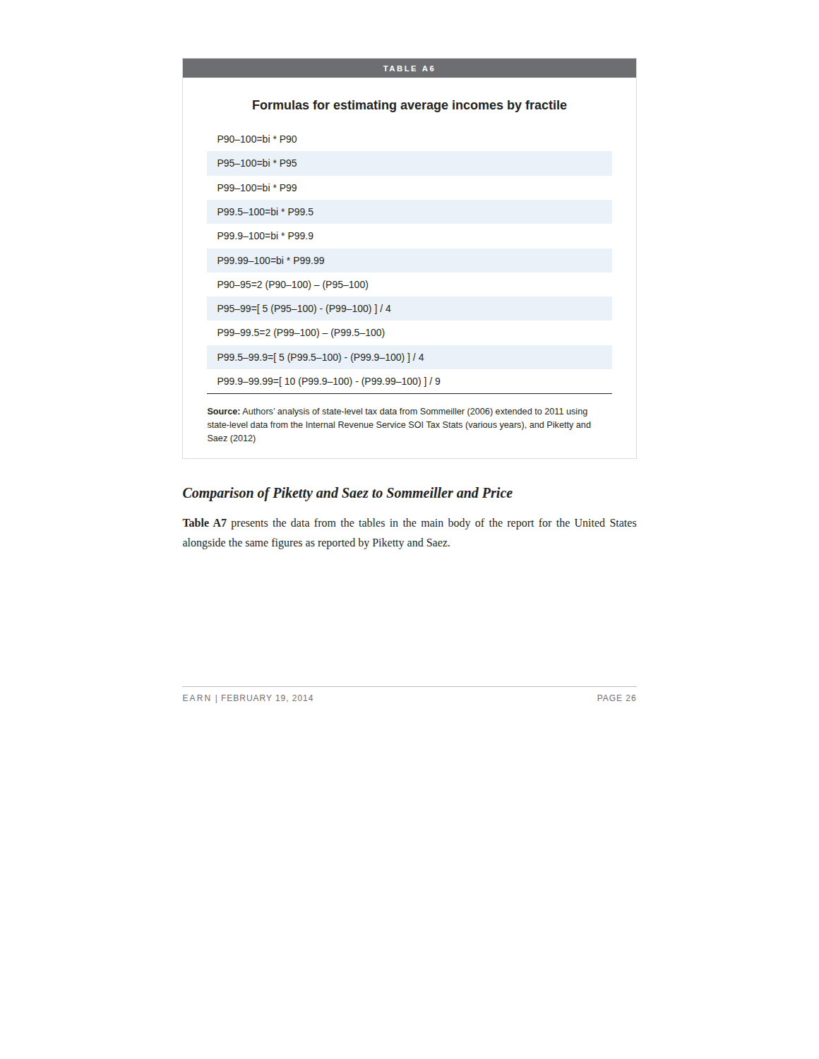Table A6
Formulas for estimating average incomes by fractile
| P90–100=bi * P90 |
| P95–100=bi * P95 |
| P99–100=bi * P99 |
| P99.5–100=bi * P99.5 |
| P99.9–100=bi * P99.9 |
| P99.99–100=bi * P99.99 |
| P90–95=2 (P90–100) – (P95–100) |
| P95–99=[ 5 (P95–100) - (P99–100) ] / 4 |
| P99–99.5=2 (P99–100) – (P99.5–100) |
| P99.5–99.9=[ 5 (P99.5–100) - (P99.9–100) ] / 4 |
| P99.9–99.99=[ 10 (P99.9–100) - (P99.99–100) ] / 9 |
Source: Authors’ analysis of state-level tax data from Sommeiller (2006) extended to 2011 using state-level data from the Internal Revenue Service SOI Tax Stats (various years), and Piketty and Saez (2012)
Comparison of Piketty and Saez to Sommeiller and Price
Table A7 presents the data from the tables in the main body of the report for the United States alongside the same figures as reported by Piketty and Saez.
EARN | February 19, 2014
Page 26